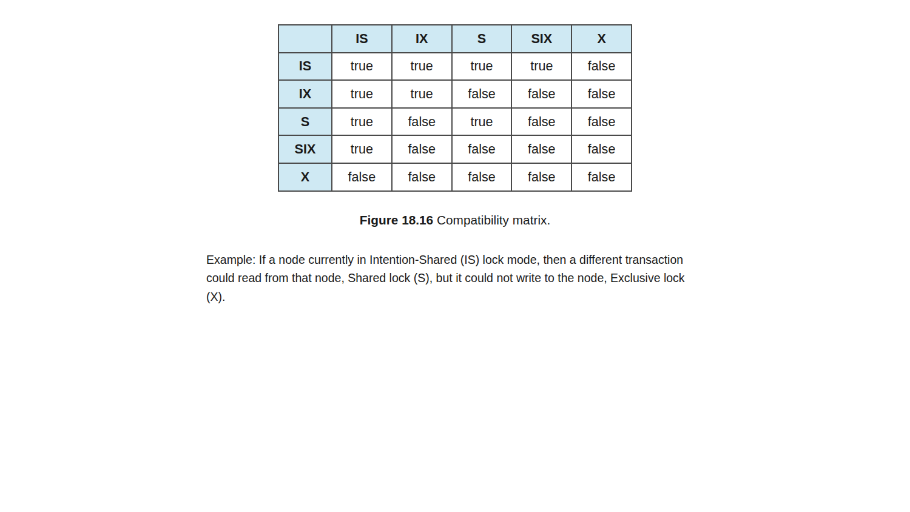Figure 18.16 Compatibility matrix.
| | IS | IX | S | SIX | X |
| --- | --- | --- | --- | --- | --- |
| IS | true | true | true | true | false |
| IX | true | true | false | false | false |
| S | true | false | true | false | false |
| SIX | true | false | false | false | false |
| X | false | false | false | false | false |
Example: If a node currently in Intention-Shared (IS) lock mode, then a different transaction could read from that node, Shared lock (S), but it could not write to the node, Exclusive lock (X).